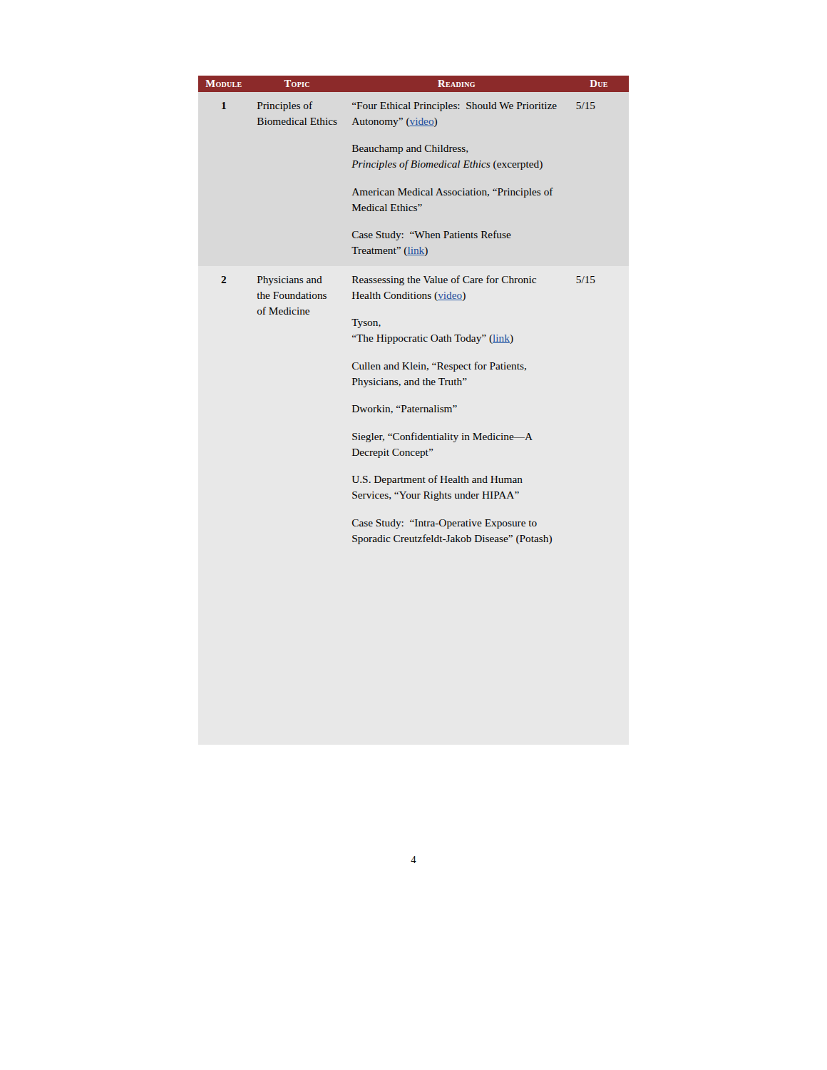| Module | Topic | Reading | Due |
| --- | --- | --- | --- |
| 1 | Principles of Biomedical Ethics | “Four Ethical Principles: Should We Prioritize Autonomy” ( video ) Beauchamp and Childress, Principles of Biomedical Ethics (excerpted) American Medical Association, “Principles of Medical Ethics” Case Study: “When Patients Refuse Treatment” ( link ) | 5/15 |
| 2 | Physicians and the Foundations of Medicine | Reassessing the Value of Care for Chronic Health Conditions ( video ) Tyson, “The Hippocratic Oath Today” ( link ) Cullen and Klein, “Respect for Patients, Physicians, and the Truth” Dworkin, “Paternalism” Siegler, “Confidentiality in Medicine—A Decrepit Concept” U.S. Department of Health and Human Services, “Your Rights under HIPAA” Case Study: “Intra-Operative Exposure to Sporadic Creutzfeldt-Jakob Disease” (Potash) | 5/15 |
4